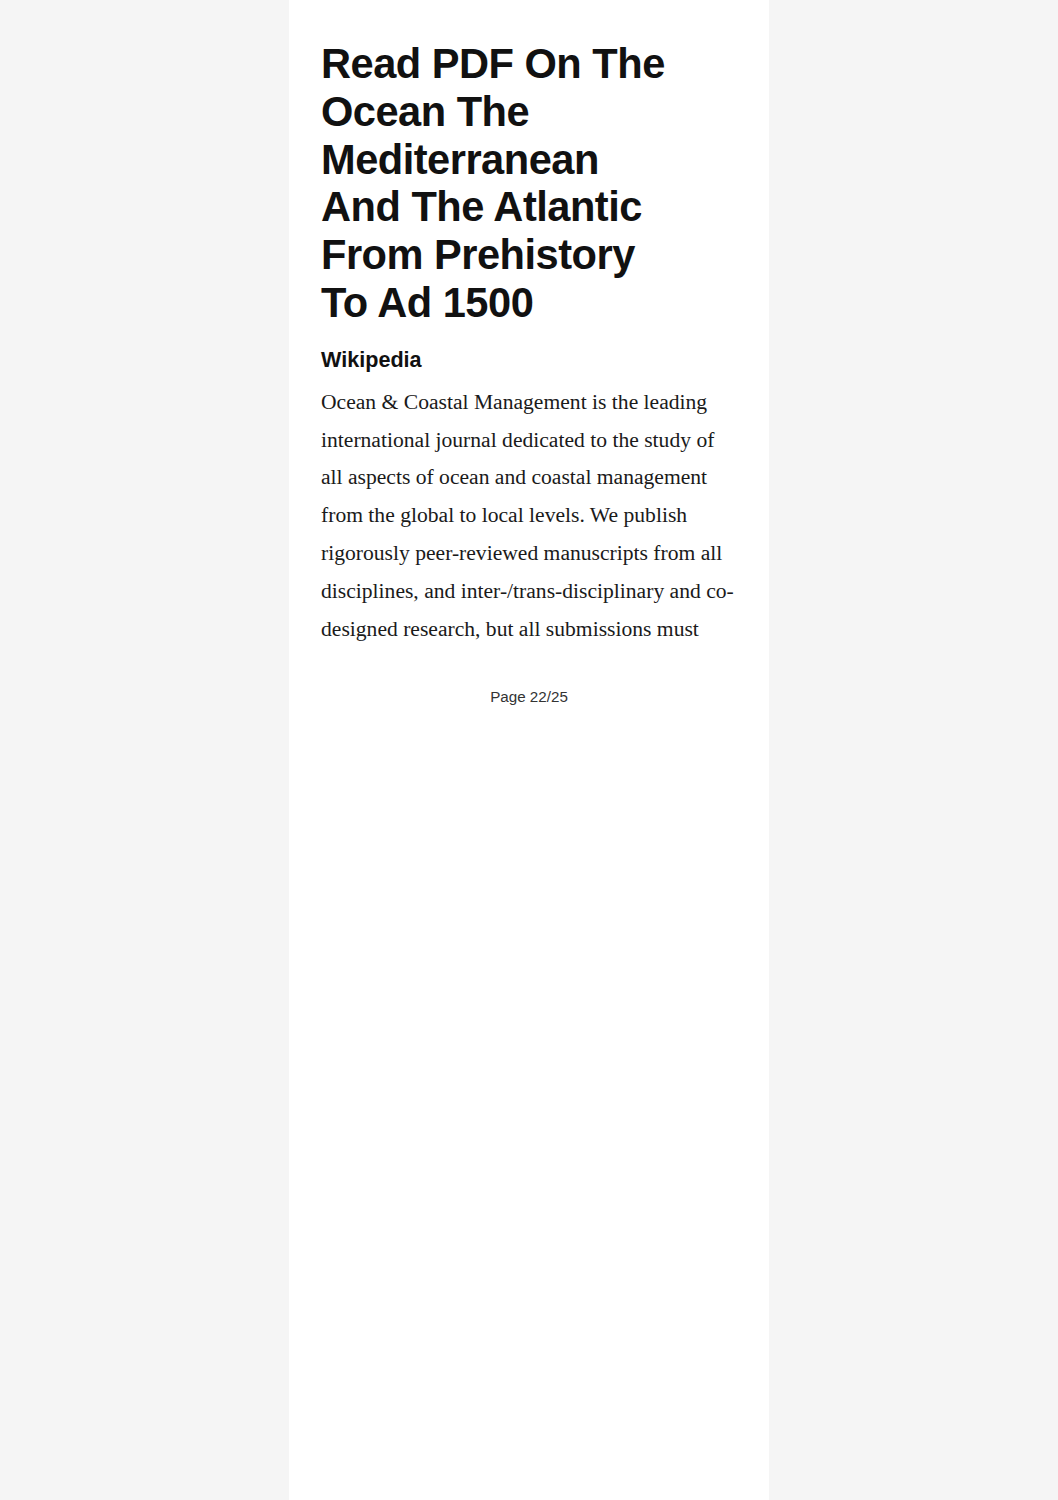Read PDF On The Ocean The Mediterranean And The Atlantic From Prehistory To Ad 1500
Wikipedia
Ocean & Coastal Management is the leading international journal dedicated to the study of all aspects of ocean and coastal management from the global to local levels. We publish rigorously peer-reviewed manuscripts from all disciplines, and inter-/trans-disciplinary and co-designed research, but all submissions must
Page 22/25